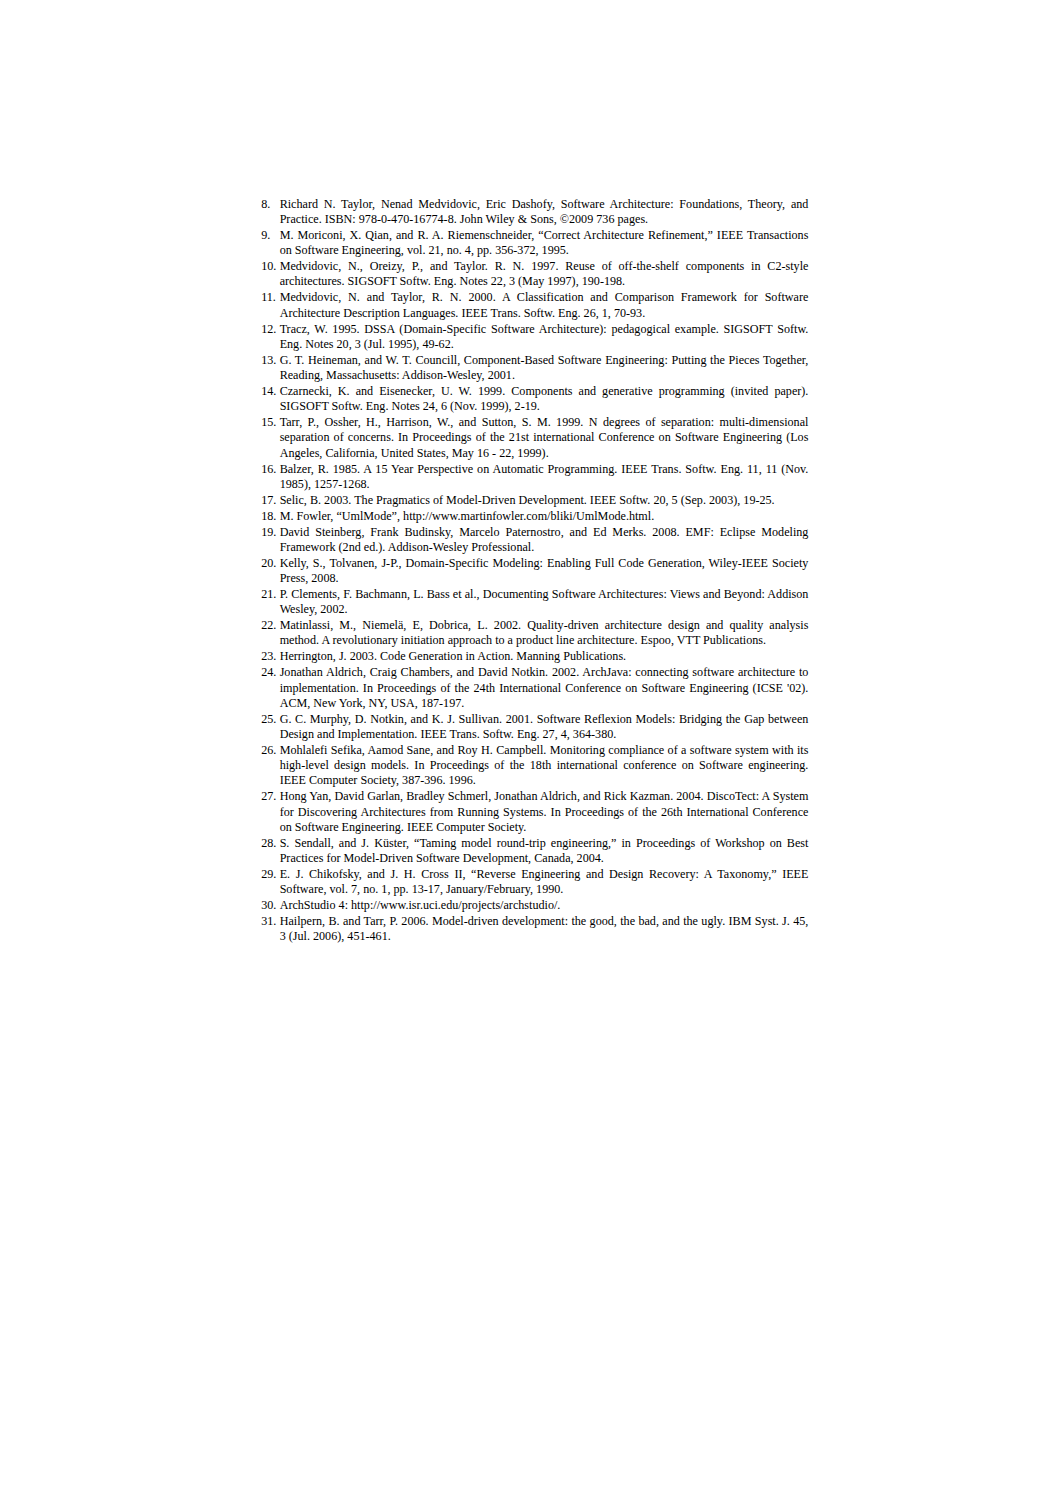8. Richard N. Taylor, Nenad Medvidovic, Eric Dashofy, Software Architecture: Foundations, Theory, and Practice. ISBN: 978-0-470-16774-8. John Wiley & Sons, ©2009 736 pages.
9. M. Moriconi, X. Qian, and R. A. Riemenschneider, “Correct Architecture Refinement,” IEEE Transactions on Software Engineering, vol. 21, no. 4, pp. 356‑372, 1995.
10. Medvidovic, N., Oreizy, P., and Taylor. R. N. 1997. Reuse of off-the-shelf components in C2-style architectures. SIGSOFT Softw. Eng. Notes 22, 3 (May 1997), 190-198.
11. Medvidovic, N. and Taylor, R. N. 2000. A Classification and Comparison Framework for Software Architecture Description Languages. IEEE Trans. Softw. Eng. 26, 1, 70-93.
12. Tracz, W. 1995. DSSA (Domain-Specific Software Architecture): pedagogical example. SIGSOFT Softw. Eng. Notes 20, 3 (Jul. 1995), 49-62.
13. G. T. Heineman, and W. T. Councill, Component-Based Software Engineering: Putting the Pieces Together, Reading, Massachusetts: Addison‑Wesley, 2001.
14. Czarnecki, K. and Eisenecker, U. W. 1999. Components and generative programming (invited paper). SIGSOFT Softw. Eng. Notes 24, 6 (Nov. 1999), 2-19.
15. Tarr, P., Ossher, H., Harrison, W., and Sutton, S. M. 1999. N degrees of separation: multi-dimensional separation of concerns. In Proceedings of the 21st international Conference on Software Engineering (Los Angeles, California, United States, May 16 - 22, 1999).
16. Balzer, R. 1985. A 15 Year Perspective on Automatic Programming. IEEE Trans. Softw. Eng. 11, 11 (Nov. 1985), 1257-1268.
17. Selic, B. 2003. The Pragmatics of Model-Driven Development. IEEE Softw. 20, 5 (Sep. 2003), 19-25.
18. M. Fowler, “UmlMode”, http://www.martinfowler.com/bliki/UmlMode.html.
19. David Steinberg, Frank Budinsky, Marcelo Paternostro, and Ed Merks. 2008. EMF: Eclipse Modeling Framework (2nd ed.). Addison-Wesley Professional.
20. Kelly, S., Tolvanen, J-P., Domain-Specific Modeling: Enabling Full Code Generation, Wiley-IEEE Society Press, 2008.
21. P. Clements, F. Bachmann, L. Bass et al., Documenting Software Architectures: Views and Beyond: Addison Wesley, 2002.
22. Matinlassi, M., Niemelä, E, Dobrica, L. 2002. Quality-driven architecture design and quality analysis method. A revolutionary initiation approach to a product line architecture. Espoo, VTT Publications.
23. Herrington, J. 2003. Code Generation in Action. Manning Publications.
24. Jonathan Aldrich, Craig Chambers, and David Notkin. 2002. ArchJava: connecting software architecture to implementation. In Proceedings of the 24th International Conference on Software Engineering (ICSE '02). ACM, New York, NY, USA, 187-197.
25. G. C. Murphy, D. Notkin, and K. J. Sullivan. 2001. Software Reflexion Models: Bridging the Gap between Design and Implementation. IEEE Trans. Softw. Eng. 27, 4, 364-380.
26. Mohlalefi Sefika, Aamod Sane, and Roy H. Campbell. Monitoring compliance of a software system with its high-level design models. In Proceedings of the 18th international conference on Software engineering. IEEE Computer Society, 387-396. 1996.
27. Hong Yan, David Garlan, Bradley Schmerl, Jonathan Aldrich, and Rick Kazman. 2004. DiscoTect: A System for Discovering Architectures from Running Systems. In Proceedings of the 26th International Conference on Software Engineering. IEEE Computer Society.
28. S. Sendall, and J. Küster, “Taming model round-trip engineering,” in Proceedings of Workshop on Best Practices for Model-Driven Software Development, Canada, 2004.
29. E. J. Chikofsky, and J. H. Cross II, “Reverse Engineering and Design Recovery: A Taxonomy,” IEEE Software, vol. 7, no. 1, pp. 13-17, January/February, 1990.
30. ArchStudio 4: http://www.isr.uci.edu/projects/archstudio/.
31. Hailpern, B. and Tarr, P. 2006. Model-driven development: the good, the bad, and the ugly. IBM Syst. J. 45, 3 (Jul. 2006), 451-461.